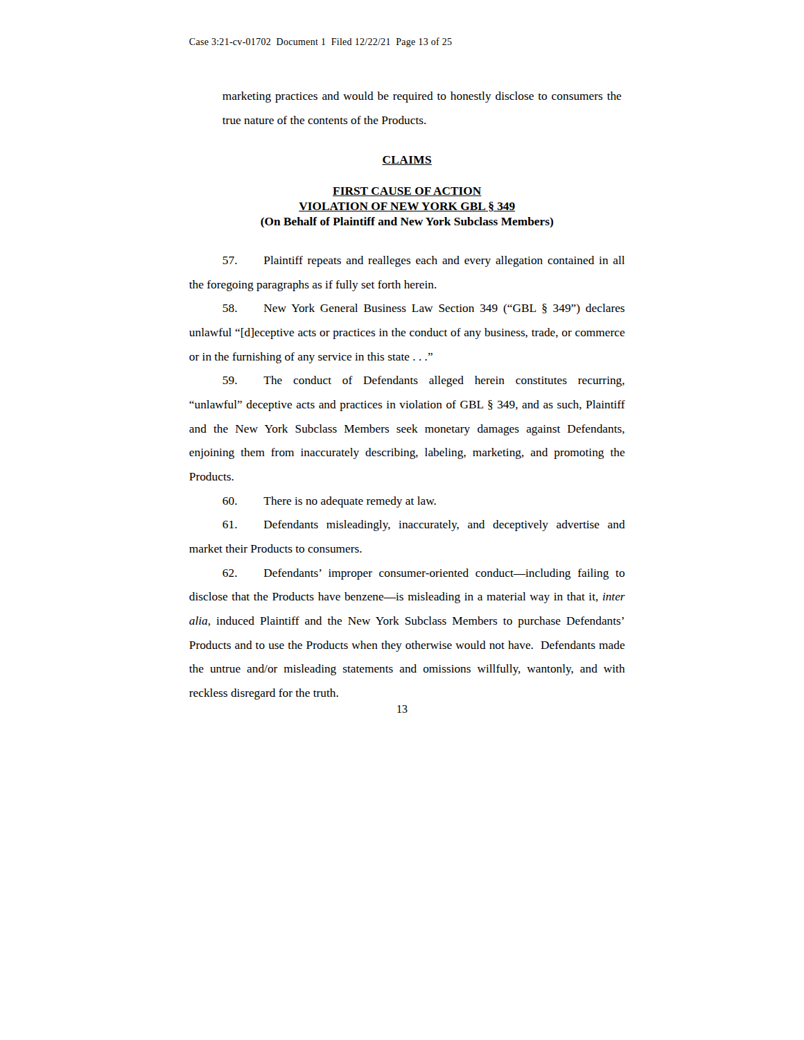Case 3:21-cv-01702 Document 1 Filed 12/22/21 Page 13 of 25
marketing practices and would be required to honestly disclose to consumers the true nature of the contents of the Products.
CLAIMS
FIRST CAUSE OF ACTION VIOLATION OF NEW YORK GBL § 349 (On Behalf of Plaintiff and New York Subclass Members)
57. Plaintiff repeats and realleges each and every allegation contained in all the foregoing paragraphs as if fully set forth herein.
58. New York General Business Law Section 349 (“GBL § 349”) declares unlawful “[d]eceptive acts or practices in the conduct of any business, trade, or commerce or in the furnishing of any service in this state . . .”
59. The conduct of Defendants alleged herein constitutes recurring, “unlawful” deceptive acts and practices in violation of GBL § 349, and as such, Plaintiff and the New York Subclass Members seek monetary damages against Defendants, enjoining them from inaccurately describing, labeling, marketing, and promoting the Products.
60. There is no adequate remedy at law.
61. Defendants misleadingly, inaccurately, and deceptively advertise and market their Products to consumers.
62. Defendants’ improper consumer-oriented conduct—including failing to disclose that the Products have benzene—is misleading in a material way in that it, inter alia, induced Plaintiff and the New York Subclass Members to purchase Defendants’ Products and to use the Products when they otherwise would not have. Defendants made the untrue and/or misleading statements and omissions willfully, wantonly, and with reckless disregard for the truth.
13